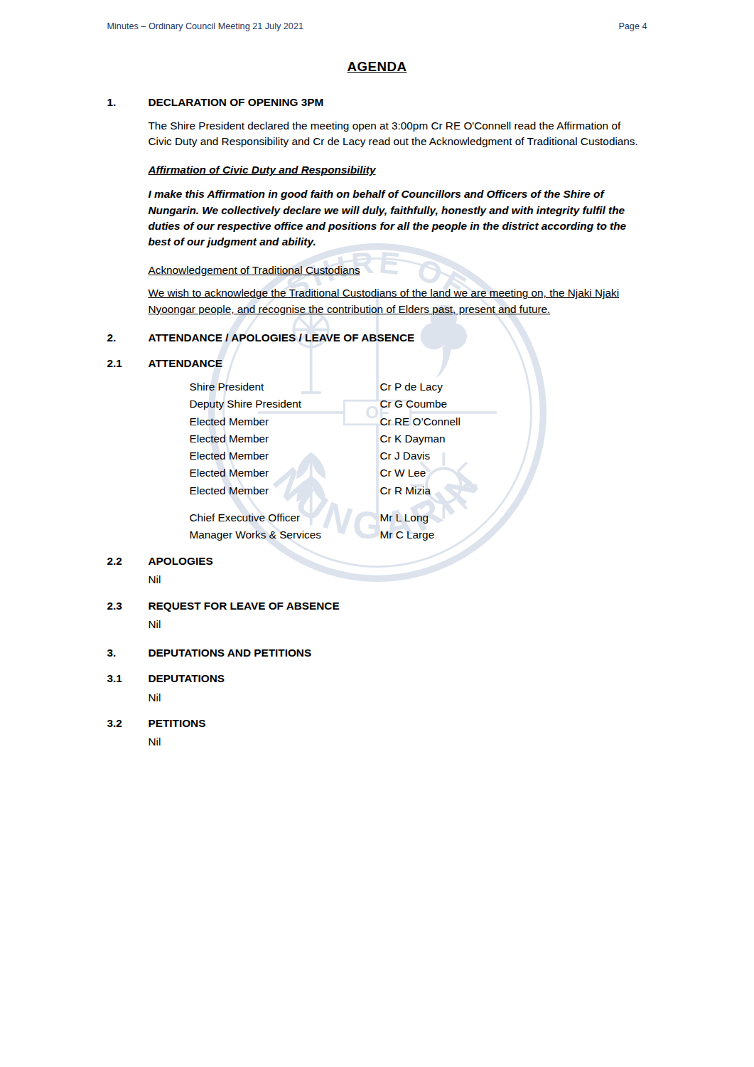Minutes – Ordinary Council Meeting 21 July 2021
Page 4
SHIRE OF NUNGARIN OF
AGENDA
1.
DECLARATION OF OPENING 3pm
The Shire President declared the meeting open at 3:00pm Cr RE O'Connell read the Affirmation of Civic Duty and Responsibility and Cr de Lacy read out the Acknowledgment of Traditional Custodians.
Affirmation of Civic Duty and Responsibility
I make this Affirmation in good faith on behalf of Councillors and Officers of the Shire of Nungarin. We collectively declare we will duly, faithfully, honestly and with integrity fulfil the duties of our respective office and positions for all the people in the district according to the best of our judgment and ability.
Acknowledgement of Traditional Custodians
We wish to acknowledge the Traditional Custodians of the land we are meeting on, the Njaki Njaki Nyoongar people, and recognise the contribution of Elders past, present and future.
2.
ATTENDANCE / APOLOGIES / LEAVE OF ABSENCE
2.1
ATTENDANCE
| Shire President | Cr P de Lacy |
| Deputy Shire President | Cr G Coumbe |
| Elected Member | Cr RE O’Connell |
| Elected Member | Cr K Dayman |
| Elected Member | Cr J Davis |
| Elected Member | Cr W Lee |
| Elected Member | Cr R Mizia |
| Chief Executive Officer | Mr L Long |
| Manager Works & Services | Mr C Large |
2.2
APOLOGIES
Nil
2.3
REQUEST FOR LEAVE OF ABSENCE
Nil
3.
DEPUTATIONS AND PETITIONS
3.1
DEPUTATIONS
Nil
3.2
PETITIONS
Nil